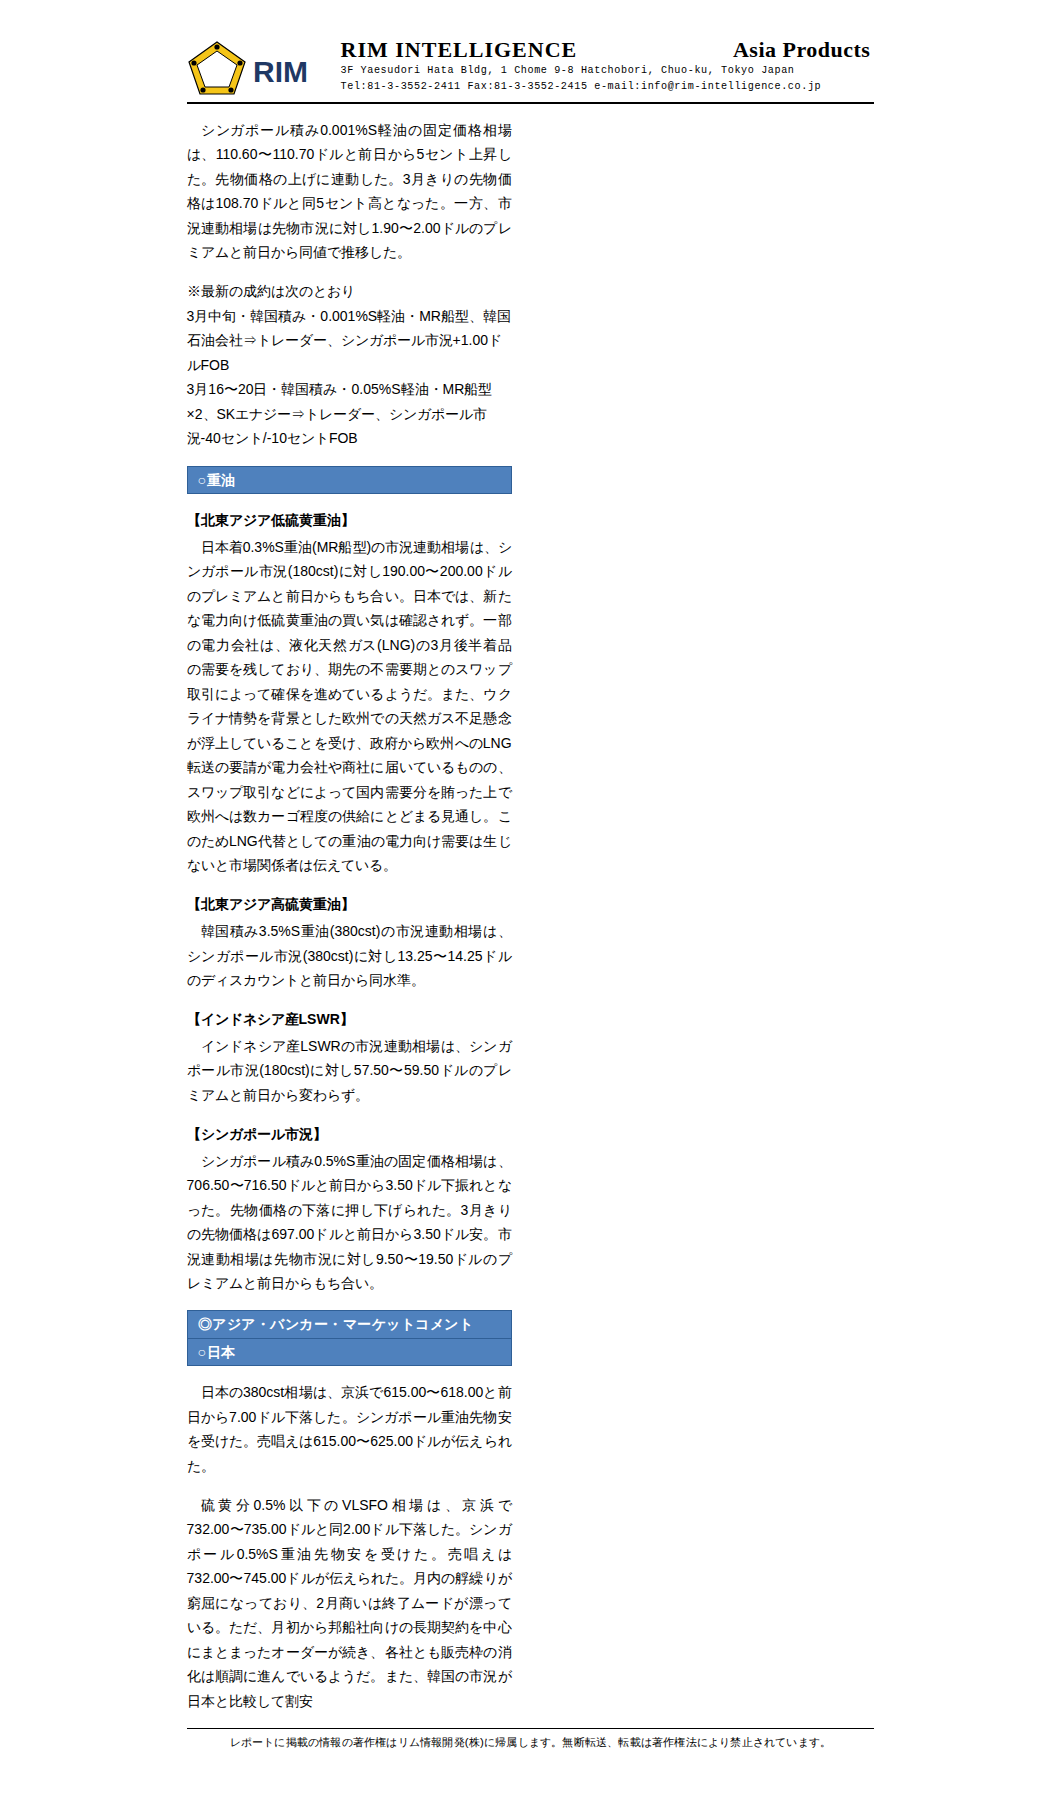RIM
RIM INTELLIGENCE Asia Products
3F Yaesudori Hata Bldg, 1 Chome 9-8 Hatchobori, Chuo-ku, Tokyo Japan
Tel:81-3-3552-2411 Fax:81-3-3552-2415 e-mail:info@rim-intelligence.co.jp
シンガポール積み0.001%S軽油の固定価格相場は、110.60〜110.70ドルと前日から5セント上昇した。先物価格の上げに連動した。3月きりの先物価格は108.70ドルと同5セント高となった。一方、市況連動相場は先物市況に対し1.90〜2.00ドルのプレミアムと前日から同値で推移した。
※最新の成約は次のとおり
3月中旬・韓国積み・0.001%S軽油・MR船型、韓国石油会社⇒トレーダー、シンガポール市況+1.00ドルFOB
3月16〜20日・韓国積み・0.05%S軽油・MR船型×2、SKエナジー⇒トレーダー、シンガポール市況-40セント/-10セントFOB
○重油
【北東アジア低硫黄重油】
日本着0.3%S重油(MR船型)の市況連動相場は、シンガポール市況(180cst)に対し190.00〜200.00ドルのプレミアムと前日からもち合い。日本では、新たな電力向け低硫黄重油の買い気は確認されず。一部の電力会社は、液化天然ガス(LNG)の3月後半着品の需要を残しており、期先の不需要期とのスワップ取引によって確保を進めているようだ。また、ウクライナ情勢を背景とした欧州での天然ガス不足懸念が浮上していることを受け、政府から欧州へのLNG転送の要請が電力会社や商社に届いているものの、スワップ取引などによって国内需要分を賄った上で欧州へは数カーゴ程度の供給にとどまる見通し。このためLNG代替としての重油の電力向け需要は生じないと市場関係者は伝えている。
【北東アジア高硫黄重油】
韓国積み3.5%S重油(380cst)の市況連動相場は、シンガポール市況(380cst)に対し13.25〜14.25ドルのディスカウントと前日から同水準。
【インドネシア産LSWR】
インドネシア産LSWRの市況連動相場は、シンガポール市況(180cst)に対し57.50〜59.50ドルのプレミアムと前日から変わらず。
【シンガポール市況】
シンガポール積み0.5%S重油の固定価格相場は、706.50〜716.50ドルと前日から3.50ドル下振れとなった。先物価格の下落に押し下げられた。3月きりの先物価格は697.00ドルと前日から3.50ドル安。市況連動相場は先物市況に対し9.50〜19.50ドルのプレミアムと前日からもち合い。
◎アジア・バンカー・マーケットコメント
○日本
日本の380cst相場は、京浜で615.00〜618.00と前日から7.00ドル下落した。シンガポール重油先物安を受けた。売唱えは615.00〜625.00ドルが伝えられた。
硫黄分0.5%以下のVLSFO相場は、京浜で732.00〜735.00ドルと同2.00ドル下落した。シンガポール0.5%S重油先物安を受けた。売唱えは732.00〜745.00ドルが伝えられた。月内の艀繰りが窮屈になっており、2月商いは終了ムードが漂っている。ただ、月初から邦船社向けの長期契約を中心にまとまったオーダーが続き、各社とも販売枠の消化は順調に進んでいるようだ。また、韓国の市況が日本と比較して割安
レポートに掲載の情報の著作権はリム情報開発(株)に帰属します。無断転送、転載は著作権法により禁止されています。